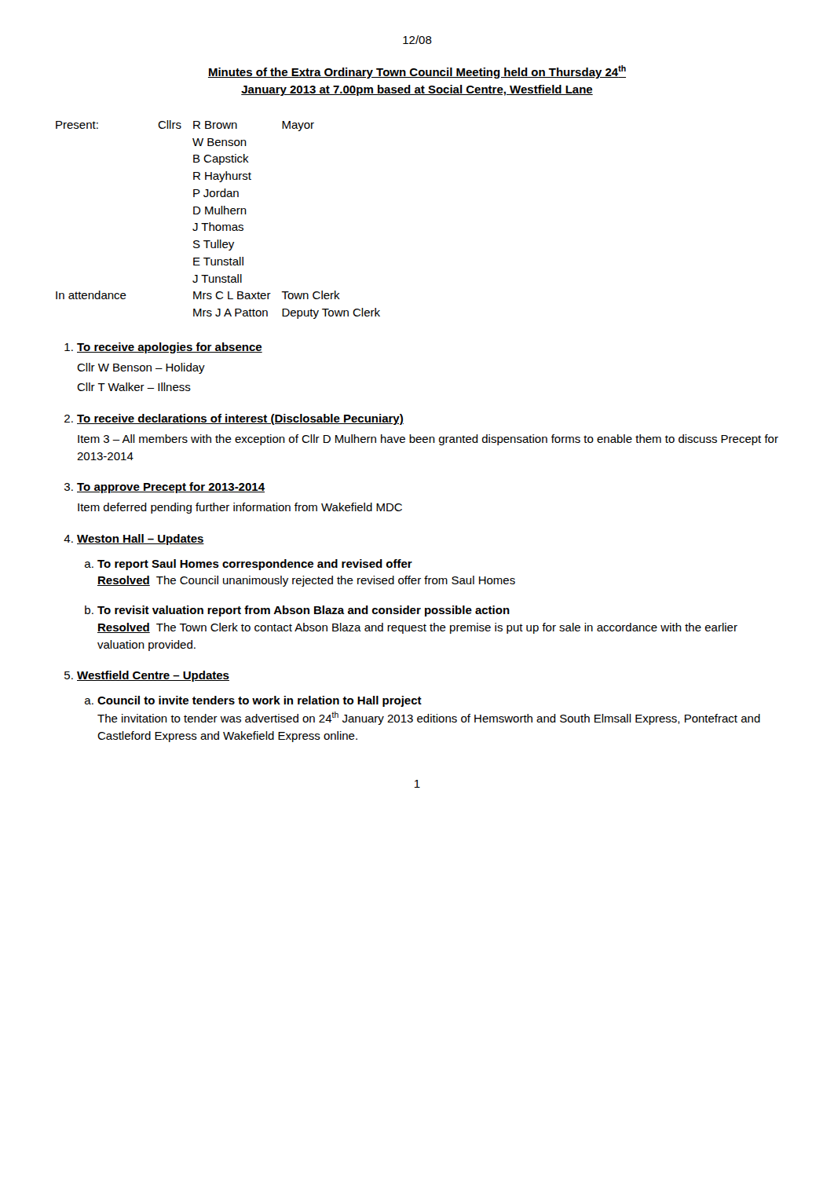12/08
Minutes of the Extra Ordinary Town Council Meeting held on Thursday 24th
January 2013 at 7.00pm based at Social Centre, Westfield Lane
| Present: | Cllrs | R Brown | Mayor |
| | | W Benson | |
| | | B Capstick | |
| | | R Hayhurst | |
| | | P Jordan | |
| | | D Mulhern | |
| | | J Thomas | |
| | | S Tulley | |
| | | E Tunstall | |
| | | J Tunstall | |
| In attendance | | Mrs C L Baxter | Town Clerk |
| | | Mrs J A Patton | Deputy Town Clerk |
To receive apologies for absence
Cllr W Benson – Holiday
Cllr T Walker – Illness
To receive declarations of interest (Disclosable Pecuniary)
Item 3 – All members with the exception of Cllr D Mulhern have been granted dispensation forms to enable them to discuss Precept for 2013-2014
To approve Precept for 2013-2014
Item deferred pending further information from Wakefield MDC
Weston Hall – Updates
To report Saul Homes correspondence and revised offer
Resolved The Council unanimously rejected the revised offer from Saul Homes
To revisit valuation report from Abson Blaza and consider possible action
Resolved The Town Clerk to contact Abson Blaza and request the premise is put up for sale in accordance with the earlier valuation provided.
Westfield Centre – Updates
Council to invite tenders to work in relation to Hall project
The invitation to tender was advertised on 24th January 2013 editions of Hemsworth and South Elmsall Express, Pontefract and Castleford Express and Wakefield Express online.
1